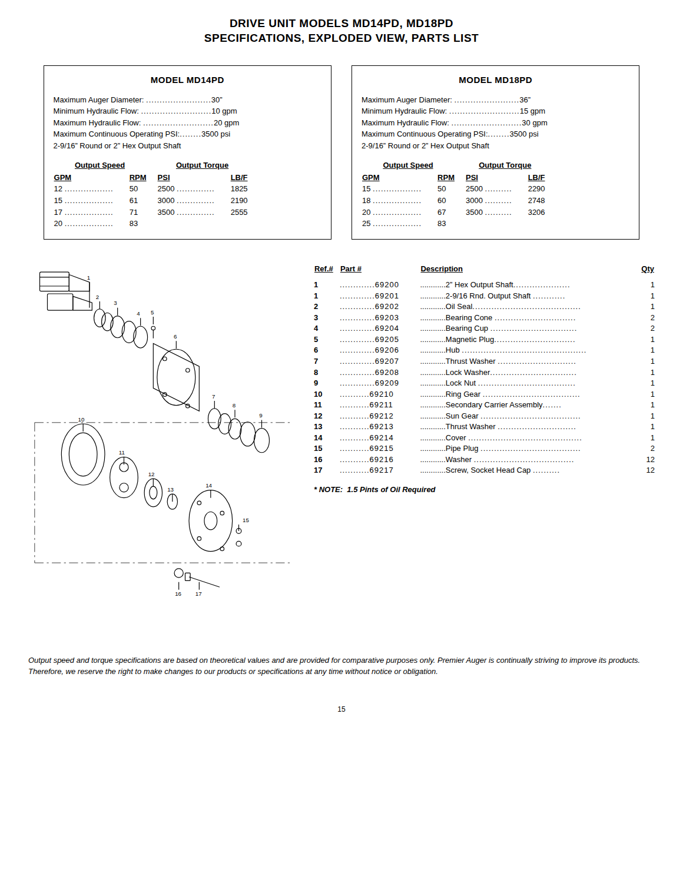DRIVE UNIT MODELS MD14PD, MD18PD
SPECIFICATIONS, EXPLODED VIEW, PARTS LIST
MODEL MD14PD
Maximum Auger Diameter: ........................ 30”
Minimum Hydraulic Flow: .......................... 10 gpm
Maximum Hydraulic Flow: .......................... 20 gpm
Maximum Continuous Operating PSI:........ 3500 psi
2-9/16” Round or 2” Hex Output Shaft
Output Speed
| GPM | RPM |
| --- | --- |
| 12 .................. | 50 |
| 15 .................. | 61 |
| 17 .................. | 71 |
| 20 .................. | 83 |
Output Torque
| PSI | LB/F |
| --- | --- |
| 2500 .............. | 1825 |
| 3000 .............. | 2190 |
| 3500 .............. | 2555 |
MODEL MD18PD
Maximum Auger Diameter: ........................ 36”
Minimum Hydraulic Flow: .......................... 15 gpm
Maximum Hydraulic Flow: .......................... 30 gpm
Maximum Continuous Operating PSI:........ 3500 psi
2-9/16” Round or 2” Hex Output Shaft
Output Speed
| GPM | RPM |
| --- | --- |
| 15 .................. | 50 |
| 18 .................. | 60 |
| 20 .................. | 67 |
| 25 .................. | 83 |
Output Torque
| PSI | LB/F |
| --- | --- |
| 2500 .......... | 2290 |
| 3000 .......... | 2748 |
| 3500 .......... | 3206 |
Exploded view of drive unit assembly with numbered callouts 1 through 17 1 2 3 4 5 6 7 8 9 10 11 12 13 14 15 16 17
| Ref.# | Part # | Description | Qty |
| --- | --- | --- | --- |
| 1 | .............69200 | ............2” Hex Output Shaft ..................... | 1 |
| 1 | .............69201 | ............2-9/16 Rnd. Output Shaft ............ | 1 |
| 2 | .............69202 | ............Oil Seal ........................................ | 1 |
| 3 | .............69203 | ............Bearing Cone .............................. | 2 |
| 4 | .............69204 | ............Bearing Cup ................................ | 2 |
| 5 | .............69205 | ............Magnetic Plug .............................. | 1 |
| 6 | .............69206 | ............Hub .............................................. | 1 |
| 7 | .............69207 | ............Thrust Washer ............................. | 1 |
| 8 | .............69208 | ............Lock Washer ................................ | 1 |
| 9 | .............69209 | ............Lock Nut .................................... | 1 |
| 10 | ...........69210 | ............Ring Gear .................................... | 1 |
| 11 | ...........69211 | ............Secondary Carrier Assembly ....... | 1 |
| 12 | ...........69212 | ............Sun Gear ..................................... | 1 |
| 13 | ...........69213 | ............Thrust Washer ............................. | 1 |
| 14 | ...........69214 | ............Cover .......................................... | 1 |
| 15 | ...........69215 | ............Pipe Plug ..................................... | 2 |
| 16 | ...........69216 | ............Washer ..................................... | 12 |
| 17 | ...........69217 | ............Screw, Socket Head Cap .......... | 12 |
* NOTE: 1.5 Pints of Oil Required
Output speed and torque specifications are based on theoretical values and are provided for comparative purposes only. Premier Auger is continually striving to improve its products. Therefore, we reserve the right to make changes to our products or specifications at any time without notice or obligation.
15